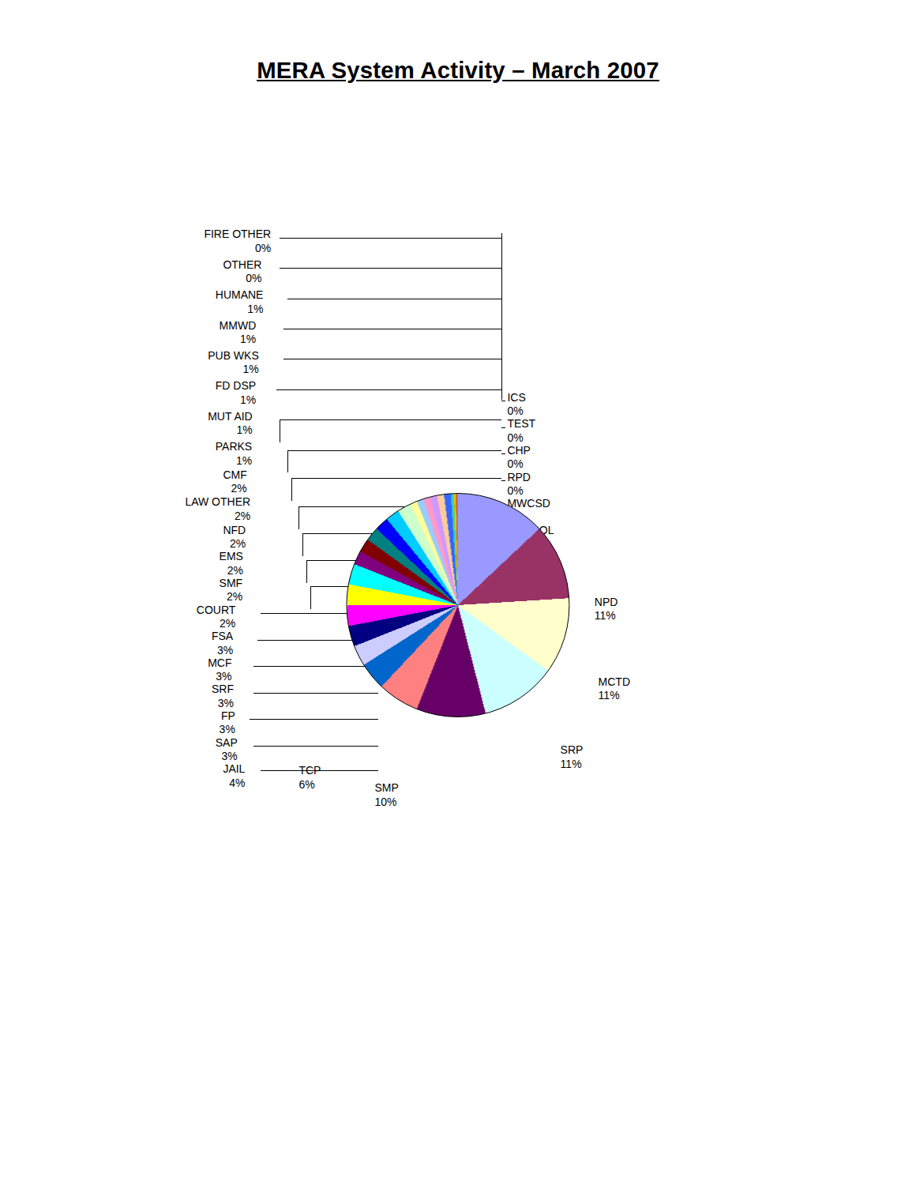MERA System Activity – March 2007
FIRE OTHER0%
OTHER0%
HUMANE1%
MMWD1%
PUB WKS1%
FD DSP1%
MUT AID1%
PARKS1%
CMF2%
LAW OTHER2%
NFD2%
EMS2%
SMF2%
COURT2%
FSA3%
MCF3%
SRF3%
FP3%
SAP3%
JAIL4%
TCP6%
SMP10%
ICS0%
TEST0%
CHP0%
RPD0%
MWCSD0%
SCHOOL0%
SO13%
NPD11%
MCTD11%
SRP11%